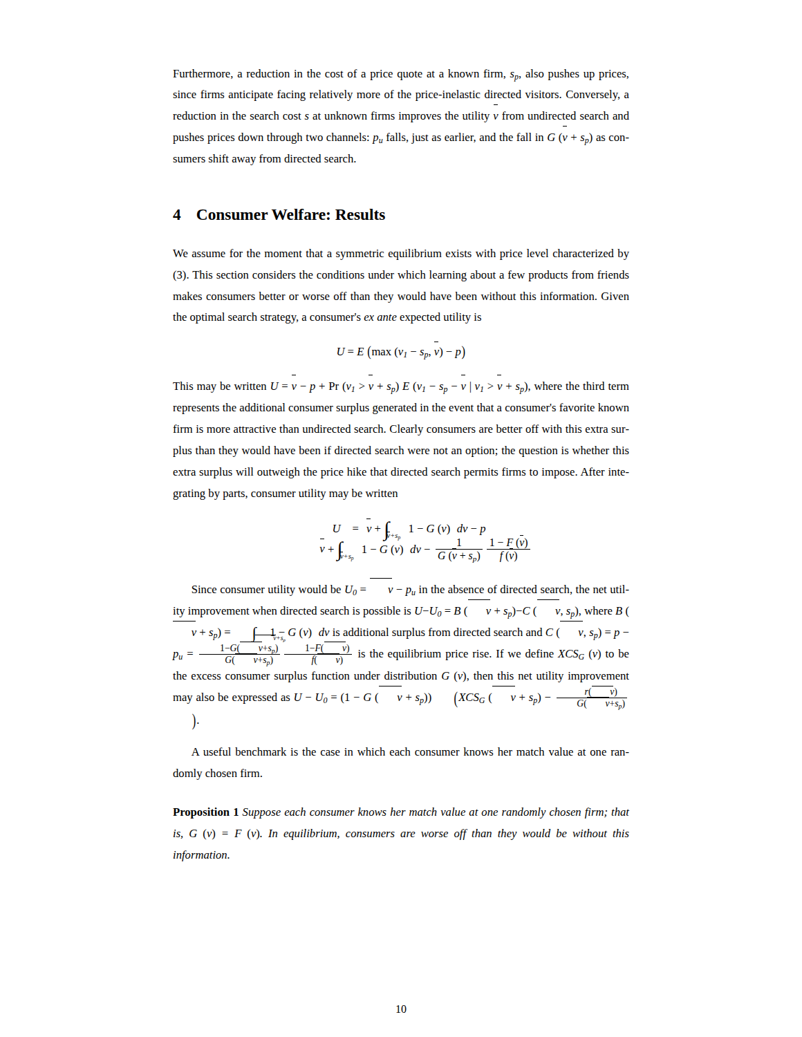Furthermore, a reduction in the cost of a price quote at a known firm, sp, also pushes up prices, since firms anticipate facing relatively more of the price-inelastic directed visitors. Conversely, a reduction in the search cost s at unknown firms improves the utility v from undirected search and pushes prices down through two channels: pu falls, just as earlier, and the fall in G (v + sp) as consumers shift away from directed search.
4 Consumer Welfare: Results
We assume for the moment that a symmetric equilibrium exists with price level characterized by (3). This section considers the conditions under which learning about a few products from friends makes consumers better or worse off than they would have been without this information. Given the optimal search strategy, a consumer's ex ante expected utility is
U = E (max (v1 − sp, v) − p)
This may be written U = v − p + Pr (v1 > v + sp) E (v1 − sp − v | v1 > v + sp), where the third term represents the additional consumer surplus generated in the event that a consumer's favorite known firm is more attractive than undirected search. Clearly consumers are better off with this extra surplus than they would have been if directed search were not an option; the question is whether this extra surplus will outweigh the price hike that directed search permits firms to impose. After integrating by parts, consumer utility may be written
U = v + ∫v+sp 1 − G (v) dv − p
U = v + ∫v+sp 1 − G (v) dv − 1 G (v + sp) 1 − F (v) f (v)
Since consumer utility would be U0 = v − pu in the absence of directed search, the net utility improvement when directed search is possible is U−U0 = B (v + sp)−C (v, sp), where B (v + sp) = ∫v+sp 1 − G (v) dv is additional surplus from directed search and C (v, sp) = p − pu = 1−G(v+sp) G(v+sp) 1−F(v) f(v) is the equilibrium price rise. If we define XCSG (v) to be the excess consumer surplus function under distribution G (v), then this net utility improvement may also be expressed as U − U0 = (1 − G (v + sp)) (XCSG (v + sp) − r(v) G(v+sp)).
A useful benchmark is the case in which each consumer knows her match value at one randomly chosen firm.
Proposition 1 Suppose each consumer knows her match value at one randomly chosen firm; that is, G (v) = F (v). In equilibrium, consumers are worse off than they would be without this information.
10